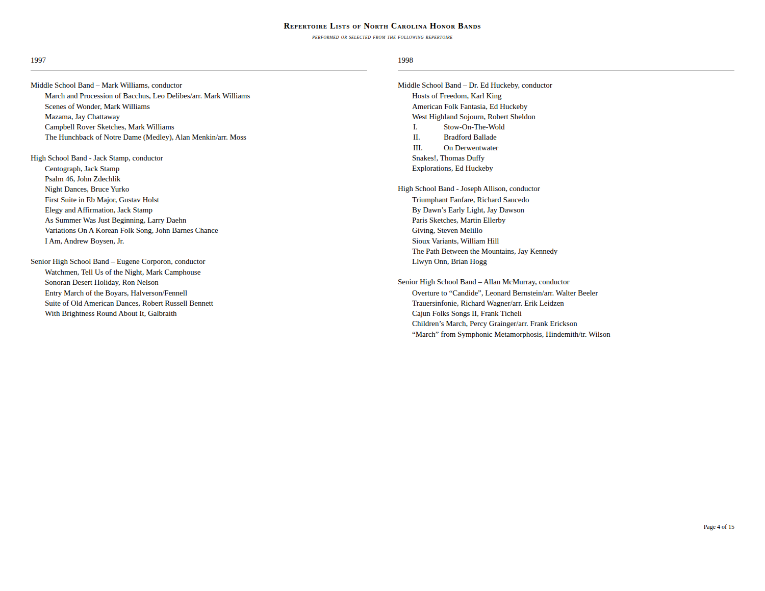Repertoire Lists of North Carolina Honor Bands
performed or selected from the following repertoire
1997
Middle School Band – Mark Williams, conductor
March and Procession of Bacchus, Leo Delibes/arr. Mark Williams
Scenes of Wonder, Mark Williams
Mazama, Jay Chattaway
Campbell Rover Sketches, Mark Williams
The Hunchback of Notre Dame (Medley), Alan Menkin/arr. Moss
High School Band - Jack Stamp, conductor
Centograph, Jack Stamp
Psalm 46, John Zdechlik
Night Dances, Bruce Yurko
First Suite in Eb Major, Gustav Holst
Elegy and Affirmation, Jack Stamp
As Summer Was Just Beginning, Larry Daehn
Variations On A Korean Folk Song, John Barnes Chance
I Am, Andrew Boysen, Jr.
Senior High School Band – Eugene Corporon, conductor
Watchmen, Tell Us of the Night, Mark Camphouse
Sonoran Desert Holiday, Ron Nelson
Entry March of the Boyars, Halverson/Fennell
Suite of Old American Dances, Robert Russell Bennett
With Brightness Round About It, Galbraith
1998
Middle School Band – Dr. Ed Huckeby, conductor
Hosts of Freedom, Karl King
American Folk Fantasia, Ed Huckeby
West Highland Sojourn, Robert Sheldon
I. Stow-On-The-Wold
II. Bradford Ballade
III. On Derwentwater
Snakes!, Thomas Duffy
Explorations, Ed Huckeby
High School Band - Joseph Allison, conductor
Triumphant Fanfare, Richard Saucedo
By Dawn’s Early Light, Jay Dawson
Paris Sketches, Martin Ellerby
Giving, Steven Melillo
Sioux Variants, William Hill
The Path Between the Mountains, Jay Kennedy
Llwyn Onn, Brian Hogg
Senior High School Band – Allan McMurray, conductor
Overture to “Candide”, Leonard Bernstein/arr. Walter Beeler
Trauersinfonie, Richard Wagner/arr. Erik Leidzen
Cajun Folks Songs II, Frank Ticheli
Children’s March, Percy Grainger/arr. Frank Erickson
“March” from Symphonic Metamorphosis, Hindemith/tr. Wilson
Page 4 of 15